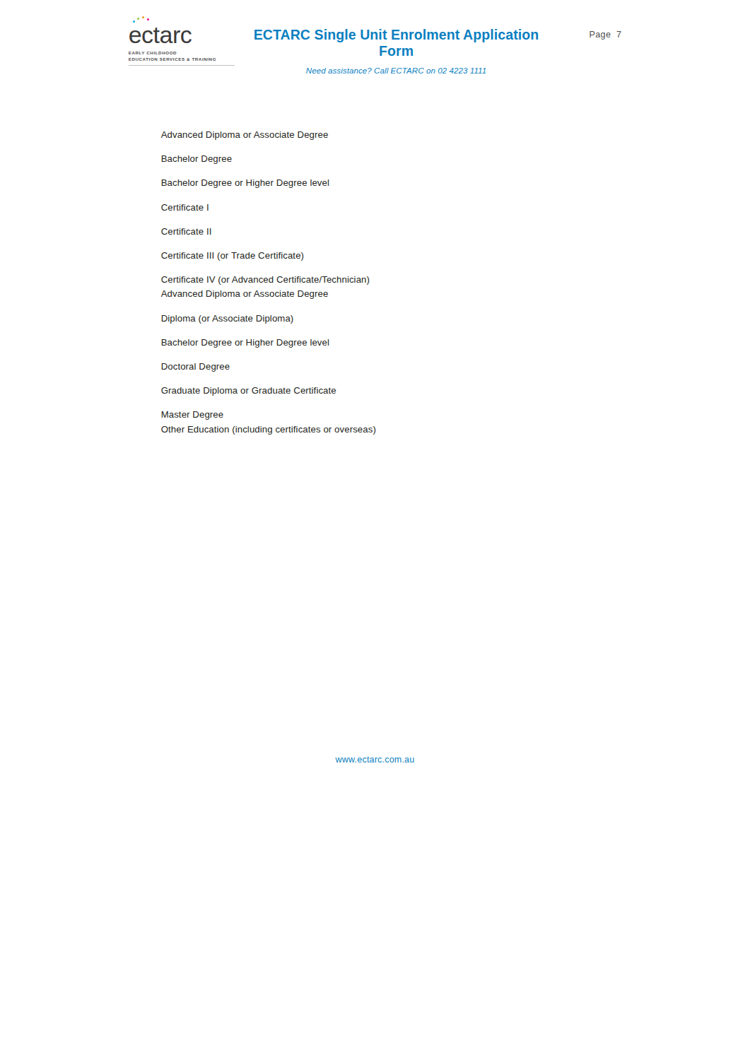ectarc
Early Childhood
Education Services & Training
ECTARC Single Unit Enrolment Application Form
Need assistance? Call ECTARC on 02 4223 1111
Page 7
Advanced Diploma or Associate Degree
Bachelor Degree
Bachelor Degree or Higher Degree level
Certificate I
Certificate II
Certificate III (or Trade Certificate)
Certificate IV (or Advanced Certificate/Technician)
Advanced Diploma or Associate Degree
Diploma (or Associate Diploma)
Bachelor Degree or Higher Degree level
Doctoral Degree
Graduate Diploma or Graduate Certificate
Master Degree
Other Education (including certificates or overseas)
www.ectarc.com.au